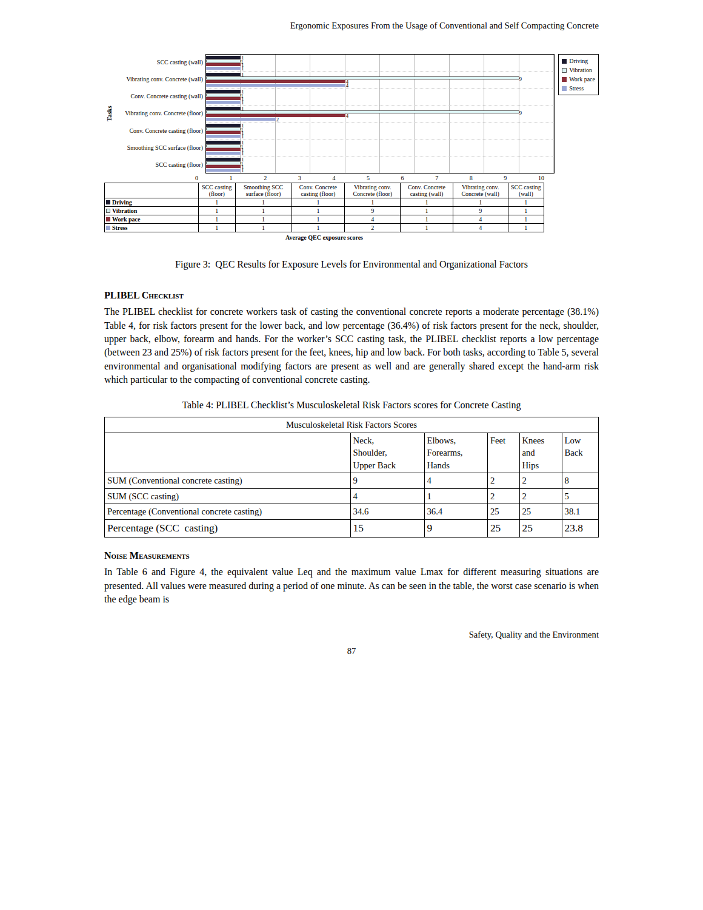Ergonomic Exposures From the Usage of Conventional and Self Compacting Concrete
Tasks
SCC casting (wall)
Vibrating conv. Concrete (wall)
Conv. Concrete casting (wall)
Vibrating conv. Concrete (floor)
Conv. Concrete casting (floor)
Smoothing SCC surface (floor)
SCC casting (floor)
1
1
1
1
1
9
4
4
1
1
1
1
1
9
4
2
1
1
1
1
1
1
1
1
1
1
1
1
Driving
Vibration
Work pace
Stress
01234 5678910
| | SCC casting (floor) | Smoothing SCC surface (floor) | Conv. Concrete casting (floor) | Vibrating conv. Concrete (floor) | Conv. Concrete casting (wall) | Vibrating conv. Concrete (wall) | SCC casting (wall) |
| Driving | 1 | 1 | 1 | 1 | 1 | 1 | 1 |
| Vibration | 1 | 1 | 1 | 9 | 1 | 9 | 1 |
| Work pace | 1 | 1 | 1 | 4 | 1 | 4 | 1 |
| Stress | 1 | 1 | 1 | 2 | 1 | 4 | 1 |
Average QEC exposure scores
Figure 3: QEC Results for Exposure Levels for Environmental and Organizational Factors
PLIBEL Checklist
The PLIBEL checklist for concrete workers task of casting the conventional concrete reports a moderate percentage (38.1%) Table 4, for risk factors present for the lower back, and low percentage (36.4%) of risk factors present for the neck, shoulder, upper back, elbow, forearm and hands. For the worker’s SCC casting task, the PLIBEL checklist reports a low percentage (between 23 and 25%) of risk factors present for the feet, knees, hip and low back. For both tasks, according to Table 5, several environmental and organisational modifying factors are present as well and are generally shared except the hand-arm risk which particular to the compacting of conventional concrete casting.
Table 4: PLIBEL Checklist’s Musculoskeletal Risk Factors scores for Concrete Casting
| Musculoskeletal Risk Factors Scores |
| --- |
| | Neck, Shoulder, Upper Back | Elbows, Forearms, Hands | Feet | Knees and Hips | Low Back |
| SUM (Conventional concrete casting) | 9 | 4 | 2 | 2 | 8 |
| SUM (SCC casting) | 4 | 1 | 2 | 2 | 5 |
| Percentage (Conventional concrete casting) | 34.6 | 36.4 | 25 | 25 | 38.1 |
| Percentage (SCC casting) | 15 | 9 | 25 | 25 | 23.8 |
Noise Measurements
In Table 6 and Figure 4, the equivalent value Leq and the maximum value Lmax for different measuring situations are presented. All values were measured during a period of one minute. As can be seen in the table, the worst case scenario is when the edge beam is
Safety, Quality and the Environment
87